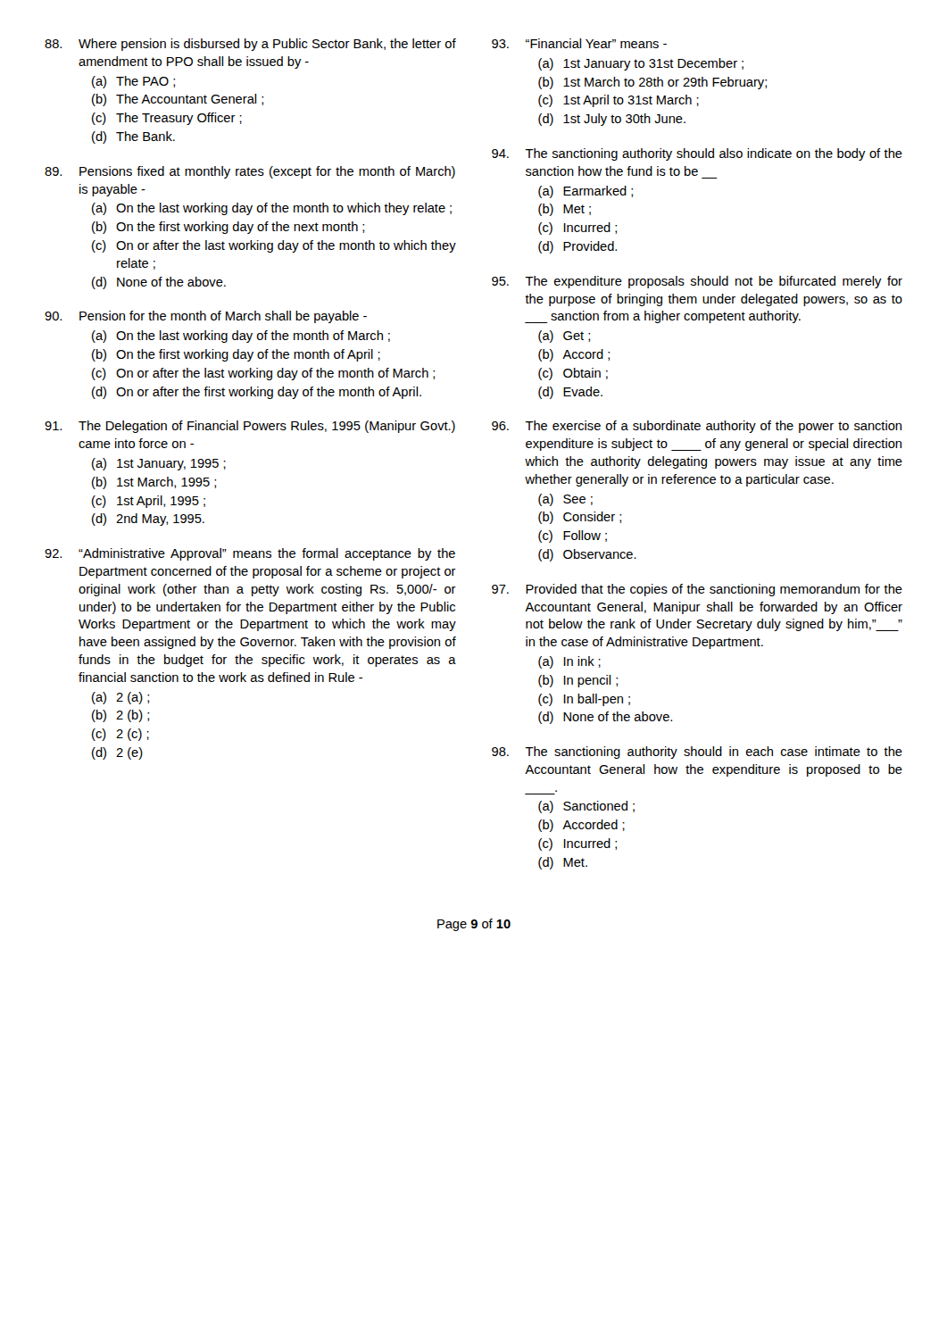88.
Where pension is disbursed by a Public Sector Bank, the letter of amendment to PPO shall be issued by -
(a)
The PAO ;
(b)
The Accountant General ;
(c)
The Treasury Officer ;
(d)
The Bank.
89.
Pensions fixed at monthly rates (except for the month of March) is payable -
(a)
On the last working day of the month to which they relate ;
(b)
On the first working day of the next month ;
(c)
On or after the last working day of the month to which they relate ;
(d)
None of the above.
90.
Pension for the month of March shall be payable -
(a)
On the last working day of the month of March ;
(b)
On the first working day of the month of April ;
(c)
On or after the last working day of the month of March ;
(d)
On or after the first working day of the month of April.
91.
The Delegation of Financial Powers Rules, 1995 (Manipur Govt.) came into force on -
(a)
1st January, 1995 ;
(b)
1st March, 1995 ;
(c)
1st April, 1995 ;
(d)
2nd May, 1995.
92.
“Administrative Approval” means the formal acceptance by the Department concerned of the proposal for a scheme or project or original work (other than a petty work costing Rs. 5,000/- or under) to be undertaken for the Department either by the Public Works Department or the Department to which the work may have been assigned by the Governor. Taken with the provision of funds in the budget for the specific work, it operates as a financial sanction to the work as defined in Rule -
(a)
2 (a) ;
(b)
2 (b) ;
(c)
2 (c) ;
(d)
2 (e)
93.
“Financial Year” means -
(a)
1st January to 31st December ;
(b)
1st March to 28th or 29th February;
(c)
1st April to 31st March ;
(d)
1st July to 30th June.
94.
The sanctioning authority should also indicate on the body of the sanction how the fund is to be __
(a)
Earmarked ;
(b)
Met ;
(c)
Incurred ;
(d)
Provided.
95.
The expenditure proposals should not be bifurcated merely for the purpose of bringing them under delegated powers, so as to ___ sanction from a higher competent authority.
(a)
Get ;
(b)
Accord ;
(c)
Obtain ;
(d)
Evade.
96.
The exercise of a subordinate authority of the power to sanction expenditure is subject to ____ of any general or special direction which the authority delegating powers may issue at any time whether generally or in reference to a particular case.
(a)
See ;
(b)
Consider ;
(c)
Follow ;
(d)
Observance.
97.
Provided that the copies of the sanctioning memorandum for the Accountant General, Manipur shall be forwarded by an Officer not below the rank of Under Secretary duly signed by him,”___” in the case of Administrative Department.
(a)
In ink ;
(b)
In pencil ;
(c)
In ball-pen ;
(d)
None of the above.
98.
The sanctioning authority should in each case intimate to the Accountant General how the expenditure is proposed to be ____.
(a)
Sanctioned ;
(b)
Accorded ;
(c)
Incurred ;
(d)
Met.
Page 9 of 10